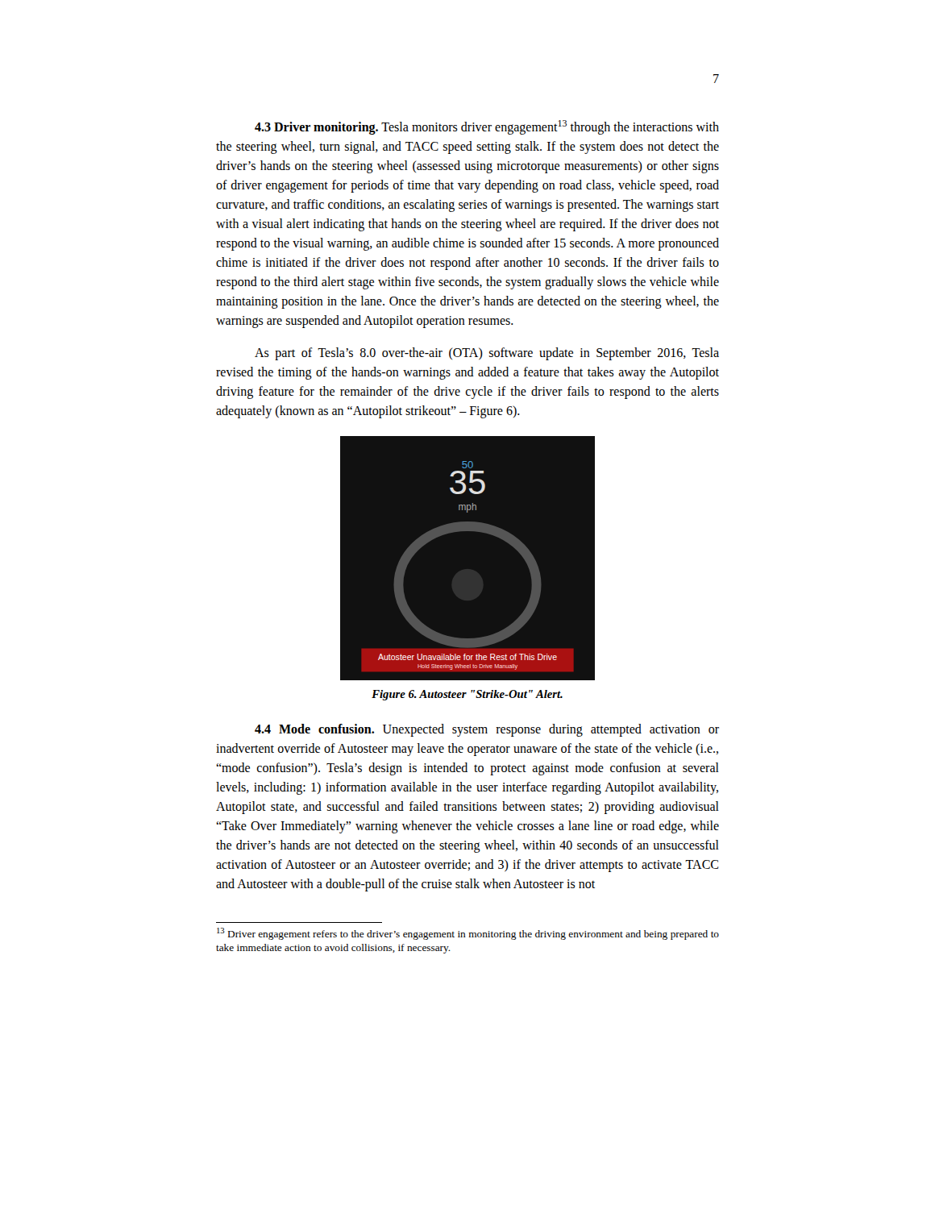7
4.3 Driver monitoring. Tesla monitors driver engagement13 through the interactions with the steering wheel, turn signal, and TACC speed setting stalk. If the system does not detect the driver’s hands on the steering wheel (assessed using microtorque measurements) or other signs of driver engagement for periods of time that vary depending on road class, vehicle speed, road curvature, and traffic conditions, an escalating series of warnings is presented. The warnings start with a visual alert indicating that hands on the steering wheel are required. If the driver does not respond to the visual warning, an audible chime is sounded after 15 seconds. A more pronounced chime is initiated if the driver does not respond after another 10 seconds. If the driver fails to respond to the third alert stage within five seconds, the system gradually slows the vehicle while maintaining position in the lane. Once the driver’s hands are detected on the steering wheel, the warnings are suspended and Autopilot operation resumes.
As part of Tesla’s 8.0 over-the-air (OTA) software update in September 2016, Tesla revised the timing of the hands-on warnings and added a feature that takes away the Autopilot driving feature for the remainder of the drive cycle if the driver fails to respond to the alerts adequately (known as an “Autopilot strikeout” – Figure 6).
Figure 6. Autosteer "Strike-Out" Alert.
4.4 Mode confusion. Unexpected system response during attempted activation or inadvertent override of Autosteer may leave the operator unaware of the state of the vehicle (i.e., “mode confusion”). Tesla’s design is intended to protect against mode confusion at several levels, including: 1) information available in the user interface regarding Autopilot availability, Autopilot state, and successful and failed transitions between states; 2) providing audiovisual “Take Over Immediately” warning whenever the vehicle crosses a lane line or road edge, while the driver’s hands are not detected on the steering wheel, within 40 seconds of an unsuccessful activation of Autosteer or an Autosteer override; and 3) if the driver attempts to activate TACC and Autosteer with a double-pull of the cruise stalk when Autosteer is not
13 Driver engagement refers to the driver’s engagement in monitoring the driving environment and being prepared to take immediate action to avoid collisions, if necessary.